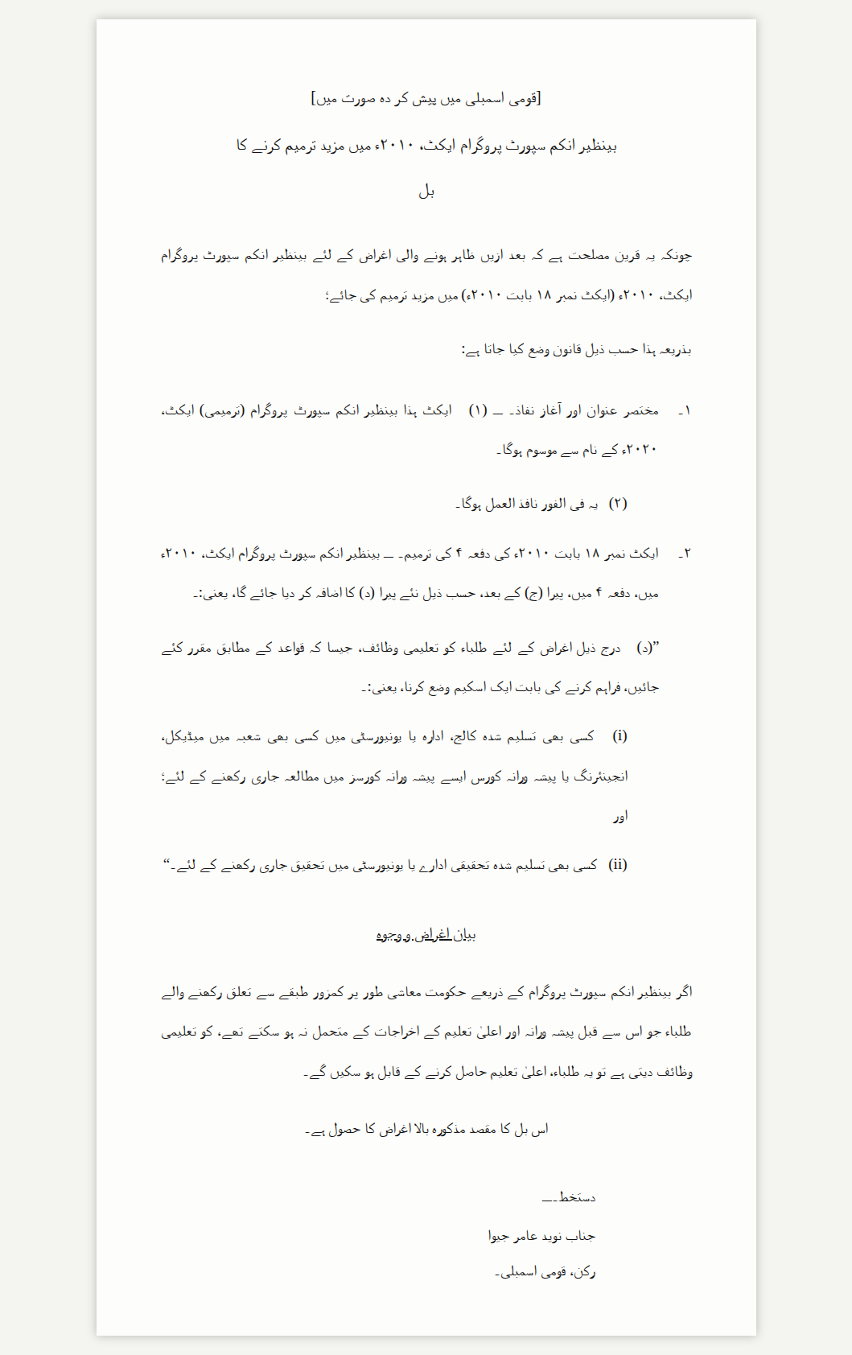[قومی اسمبلی میں پیش کر دہ صورت میں]
بینظیر انکم سپورٹ پروگرام ایکٹ، ۲۰۱۰ء میں مزید ترمیم کرنے کا
بل
چونکہ یہ قرین مصلحت ہے کہ بعد ازیں ظاہر ہونے والی اغراض کے لئے بینظیر انکم سپورٹ پروگرام ایکٹ، ۲۰۱۰ء (ایکٹ نمبر ۱۸ بابت ۲۰۱۰ء) میں مزید ترمیم کی جائے؛
بذریعہ ہذا حسب ذیل قانون وضع کیا جاتا ہے:
۱۔
مختصر عنوان اور آغاز نفاذ۔ ـــ (۱) ایکٹ ہذا بینظیر انکم سپورٹ پروگرام (ترمیمی) ایکٹ، ۲۰۲۰ء کے نام سے موسوم ہوگا۔
(۲) یہ فی الفور نافذ العمل ہوگا۔
۲۔
ایکٹ نمبر ۱۸ بابت ۲۰۱۰ء کی دفعہ ۴ کی ترمیم۔ ـــ بینظیر انکم سپورٹ پروگرام ایکٹ، ۲۰۱۰ء میں، دفعہ ۴ میں، پیرا (ج) کے بعد، حسب ذیل نئے پیرا (د) کا اضافہ کر دیا جائے گا، یعنی:۔
”(د) درج ذیل اغراض کے لئے طلباء کو تعلیمی وظائف، جیسا کہ قواعد کے مطابق مقرر کئے جائیں، فراہم کرنے کی بابت ایک اسکیم وضع کرنا، یعنی:۔
(i) کسی بھی تسلیم شدہ کالج، ادارہ یا یونیورسٹی میں کسی بھی شعبہ میں میڈیکل، انجینئرنگ یا پیشہ ورانہ کورس ایسے پیشہ ورانہ کورسز میں مطالعہ جاری رکھنے کے لئے؛ اور
(ii) کسی بھی تسلیم شدہ تحقیقی ادارے یا یونیورسٹی میں تحقیق جاری رکھنے کے لئے۔“
بیان اغراض و وجوہ
اگر بینظیر انکم سپورٹ پروگرام کے ذریعے حکومت معاشی طور پر کمزور طبقے سے تعلق رکھنے والے طلباء جو اس سے قبل پیشہ ورانہ اور اعلیٰ تعلیم کے اخراجات کے متحمل نہ ہو سکتے تھے، کو تعلیمی وظائف دیتی ہے تو یہ طلباء، اعلیٰ تعلیم حاصل کرنے کے قابل ہو سکیں گے۔
اس بل کا مقصد مذکورہ بالا اغراض کا حصول ہے۔
دستخط۔ـــ
جناب نوید عامر جیوا
رکن، قومی اسمبلی۔